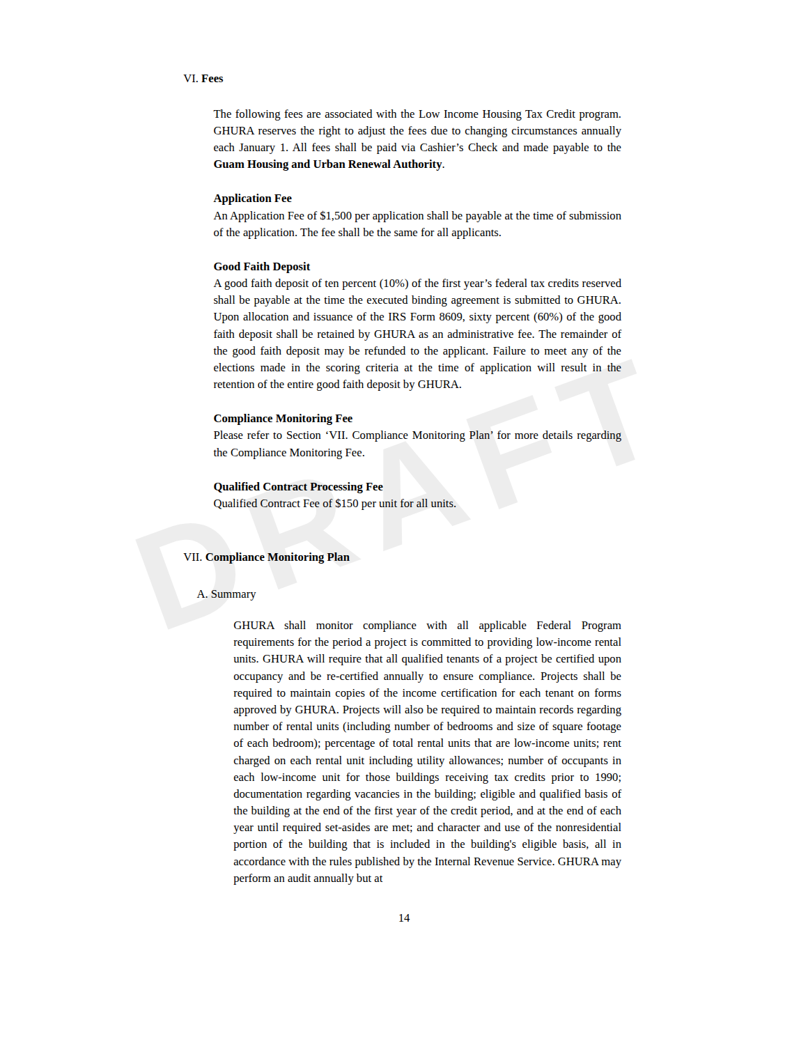DRAFT
VI. Fees
The following fees are associated with the Low Income Housing Tax Credit program. GHURA reserves the right to adjust the fees due to changing circumstances annually each January 1. All fees shall be paid via Cashier’s Check and made payable to the Guam Housing and Urban Renewal Authority.
Application Fee
An Application Fee of $1,500 per application shall be payable at the time of submission of the application. The fee shall be the same for all applicants.
Good Faith Deposit
A good faith deposit of ten percent (10%) of the first year’s federal tax credits reserved shall be payable at the time the executed binding agreement is submitted to GHURA. Upon allocation and issuance of the IRS Form 8609, sixty percent (60%) of the good faith deposit shall be retained by GHURA as an administrative fee. The remainder of the good faith deposit may be refunded to the applicant. Failure to meet any of the elections made in the scoring criteria at the time of application will result in the retention of the entire good faith deposit by GHURA.
Compliance Monitoring Fee
Please refer to Section ‘VII. Compliance Monitoring Plan’ for more details regarding the Compliance Monitoring Fee.
Qualified Contract Processing Fee
Qualified Contract Fee of $150 per unit for all units.
VII. Compliance Monitoring Plan
A. Summary
GHURA shall monitor compliance with all applicable Federal Program requirements for the period a project is committed to providing low-income rental units. GHURA will require that all qualified tenants of a project be certified upon occupancy and be re-certified annually to ensure compliance. Projects shall be required to maintain copies of the income certification for each tenant on forms approved by GHURA. Projects will also be required to maintain records regarding number of rental units (including number of bedrooms and size of square footage of each bedroom); percentage of total rental units that are low-income units; rent charged on each rental unit including utility allowances; number of occupants in each low-income unit for those buildings receiving tax credits prior to 1990; documentation regarding vacancies in the building; eligible and qualified basis of the building at the end of the first year of the credit period, and at the end of each year until required set-asides are met; and character and use of the nonresidential portion of the building that is included in the building's eligible basis, all in accordance with the rules published by the Internal Revenue Service. GHURA may perform an audit annually but at
14